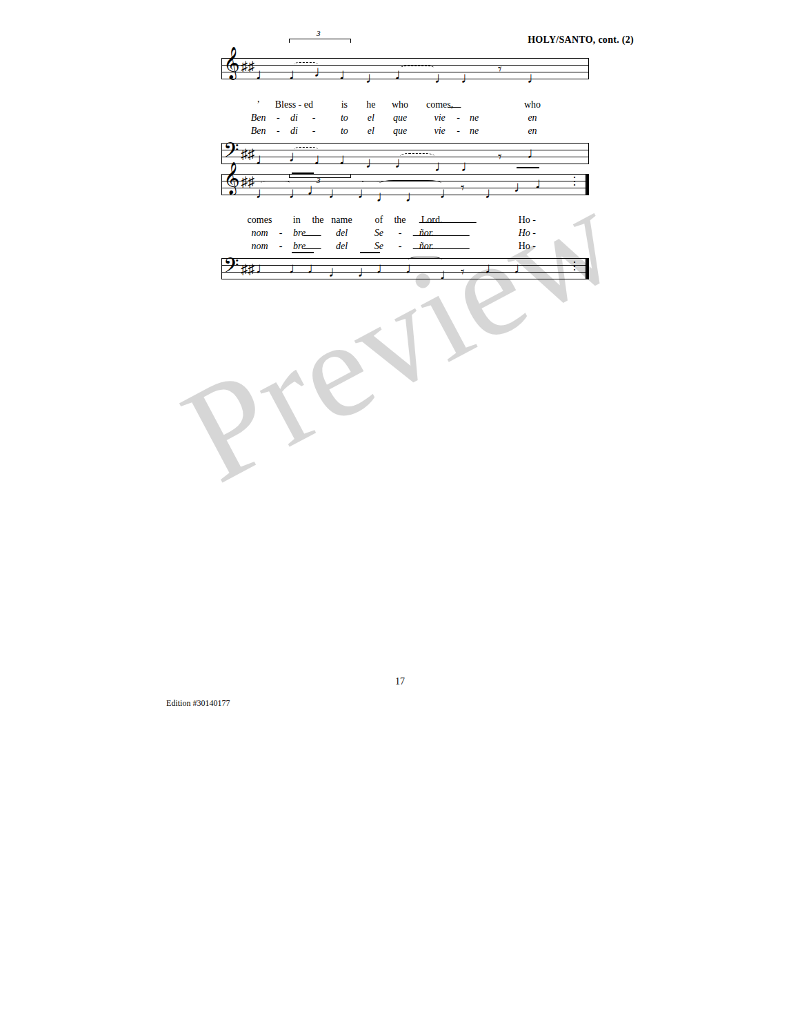HOLY/SANTO, cont. (2)
𝄞 ♯♯ 3 ♩ ♩ ♩ ♩ ♩ ♩ ♩ ♩ 𝄾 ♩
’ Bless - ed is he who comes, who
Ben - di - to el que vie - ne en
Ben - di - to el que vie - ne en
𝄢 ♯♯ ♩ ♩ ♩ ♩ ♩ ♩ ♩ ♩ 𝄾 ♩ 3
𝄞 ♯♯ ♩ ♩ ♩ ♩ ♩ ♩ ♩ ♩ 𝄾 ♩ ♩ ♩
⋮
comes in the name of the Lord. Ho -
nom - bre del Se - ñor. Ho -
nom - bre del Se - ñor. Ho -
𝄢 ♯♯ ♩ ♩ ♩ ♩ ♩ ♩ ♩ ♩ 𝄾 ♩ ♩
⋮
Preview
17
Edition #30140177